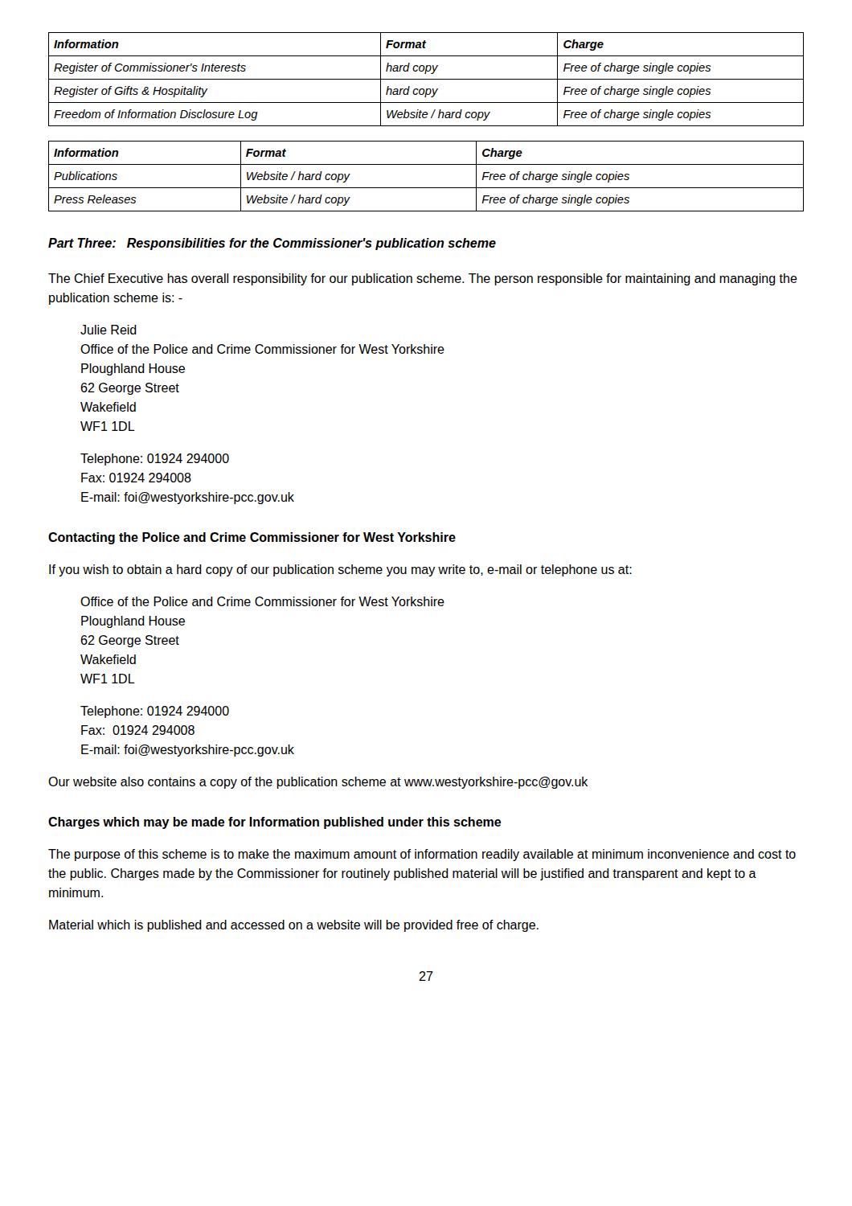| Information | Format | Charge |
| --- | --- | --- |
| Register of Commissioner's Interests | hard copy | Free of charge single copies |
| Register of Gifts & Hospitality | hard copy | Free of charge single copies |
| Freedom of Information Disclosure Log | Website / hard copy | Free of charge single copies |
| Information | Format | Charge |
| --- | --- | --- |
| Publications | Website / hard copy | Free of charge single copies |
| Press Releases | Website / hard copy | Free of charge single copies |
Part Three: Responsibilities for the Commissioner's publication scheme
The Chief Executive has overall responsibility for our publication scheme. The person responsible for maintaining and managing the publication scheme is: -
Julie Reid
Office of the Police and Crime Commissioner for West Yorkshire
Ploughland House
62 George Street
Wakefield
WF1 1DL
Telephone: 01924 294000
Fax: 01924 294008
E-mail: foi@westyorkshire-pcc.gov.uk
Contacting the Police and Crime Commissioner for West Yorkshire
If you wish to obtain a hard copy of our publication scheme you may write to, e-mail or telephone us at:
Office of the Police and Crime Commissioner for West Yorkshire
Ploughland House
62 George Street
Wakefield
WF1 1DL
Telephone: 01924 294000
Fax: 01924 294008
E-mail: foi@westyorkshire-pcc.gov.uk
Our website also contains a copy of the publication scheme at www.westyorkshire-pcc@gov.uk
Charges which may be made for Information published under this scheme
The purpose of this scheme is to make the maximum amount of information readily available at minimum inconvenience and cost to the public. Charges made by the Commissioner for routinely published material will be justified and transparent and kept to a minimum.
Material which is published and accessed on a website will be provided free of charge.
27